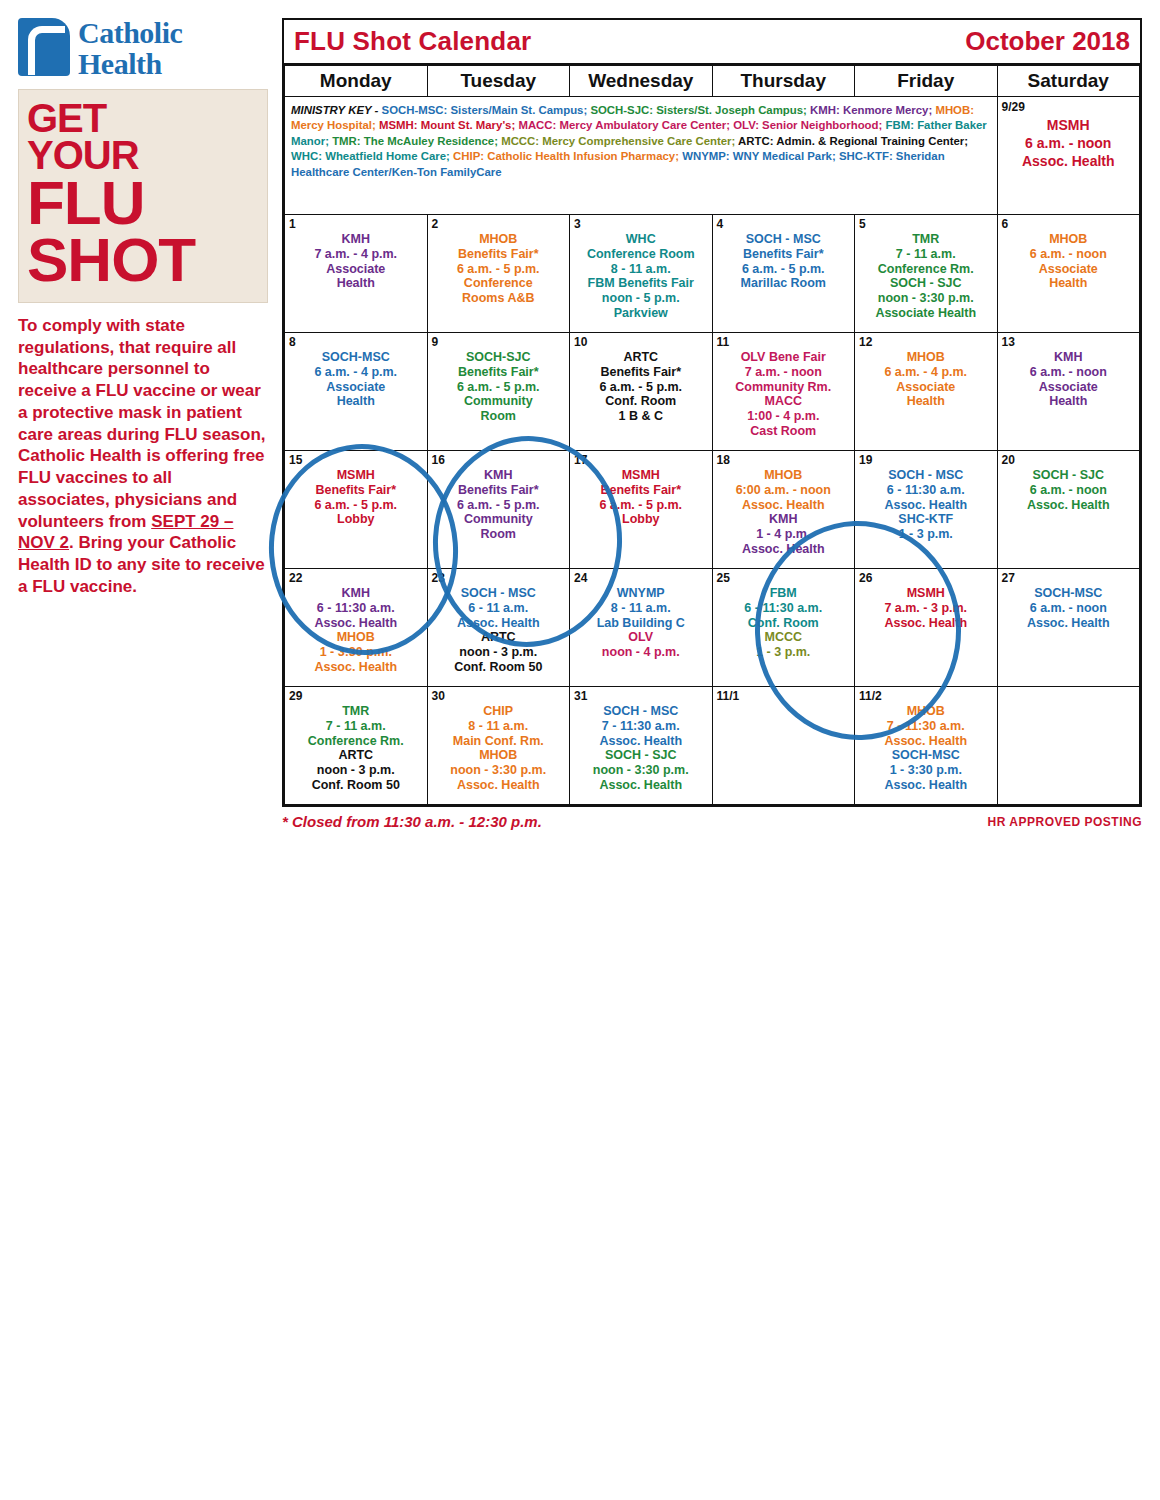Catholic
Health
GET YOUR FLU SHOT
To comply with state regulations, that require all healthcare personnel to receive a FLU vaccine or wear a protective mask in patient care areas during FLU season, Catholic Health is offering free FLU vaccines to all associates, physicians and volunteers from SEPT 29 – NOV 2. Bring your Catholic Health ID to any site to receive a FLU vaccine.
FLU Shot Calendar
October 2018
| Monday | Tuesday | Wednesday | Thursday | Friday | Saturday |
| --- | --- | --- | --- | --- | --- |
| MINISTRY KEY - SOCH-MSC: Sisters/Main St. Campus; SOCH-SJC: Sisters/St. Joseph Campus; KMH: Kenmore Mercy; MHOB: Mercy Hospital; MSMH: Mount St. Mary's; MACC: Mercy Ambulatory Care Center; OLV: Senior Neighborhood; FBM: Father Baker Manor; TMR: The McAuley Residence; MCCC: Mercy Comprehensive Care Center; ARTC: Admin. & Regional Training Center; WHC: Wheatfield Home Care; CHIP: Catholic Health Infusion Pharmacy; WNYMP: WNY Medical Park; SHC-KTF: Sheridan Healthcare Center/Ken-Ton FamilyCare | 9/29 MSMH 6 a.m. - noon Assoc. Health |
| 1 KMH 7 a.m. - 4 p.m. Associate Health | 2 MHOB Benefits Fair* 6 a.m. - 5 p.m. Conference Rooms A&B | 3 WHC Conference Room 8 - 11 a.m. FBM Benefits Fair noon - 5 p.m. Parkview | 4 SOCH - MSC Benefits Fair* 6 a.m. - 5 p.m. Marillac Room | 5 TMR 7 - 11 a.m. Conference Rm. SOCH - SJC noon - 3:30 p.m. Associate Health | 6 MHOB 6 a.m. - noon Associate Health |
| 8 SOCH-MSC 6 a.m. - 4 p.m. Associate Health | 9 SOCH-SJC Benefits Fair* 6 a.m. - 5 p.m. Community Room | 10 ARTC Benefits Fair* 6 a.m. - 5 p.m. Conf. Room 1 B & C | 11 OLV Bene Fair 7 a.m. - noon Community Rm. MACC 1:00 - 4 p.m. Cast Room | 12 MHOB 6 a.m. - 4 p.m. Associate Health | 13 KMH 6 a.m. - noon Associate Health |
| 15 MSMH Benefits Fair* 6 a.m. - 5 p.m. Lobby | 16 KMH Benefits Fair* 6 a.m. - 5 p.m. Community Room | 17 MSMH Benefits Fair* 6 a.m. - 5 p.m. Lobby | 18 MHOB 6:00 a.m. - noon Assoc. Health KMH 1 - 4 p.m. Assoc. Health | 19 SOCH - MSC 6 - 11:30 a.m. Assoc. Health SHC-KTF 1 - 3 p.m. | 20 SOCH - SJC 6 a.m. - noon Assoc. Health |
| 22 KMH 6 - 11:30 a.m. Assoc. Health MHOB 1 - 3:30 p.m. Assoc. Health | 23 SOCH - MSC 6 - 11 a.m. Assoc. Health ARTC noon - 3 p.m. Conf. Room 50 | 24 WNYMP 8 - 11 a.m. Lab Building C OLV noon - 4 p.m. | 25 FBM 6 - 11:30 a.m. Conf. Room MCCC 1 - 3 p.m. | 26 MSMH 7 a.m. - 3 p.m. Assoc. Health | 27 SOCH-MSC 6 a.m. - noon Assoc. Health |
| 29 TMR 7 - 11 a.m. Conference Rm. ARTC noon - 3 p.m. Conf. Room 50 | 30 CHIP 8 - 11 a.m. Main Conf. Rm. MHOB noon - 3:30 p.m. Assoc. Health | 31 SOCH - MSC 7 - 11:30 a.m. Assoc. Health SOCH - SJC noon - 3:30 p.m. Assoc. Health | 11/1 | 11/2 MHOB 7 - 11:30 a.m. Assoc. Health SOCH-MSC 1 - 3:30 p.m. Assoc. Health | |
* Closed from 11:30 a.m. - 12:30 p.m.
HR APPROVED POSTING